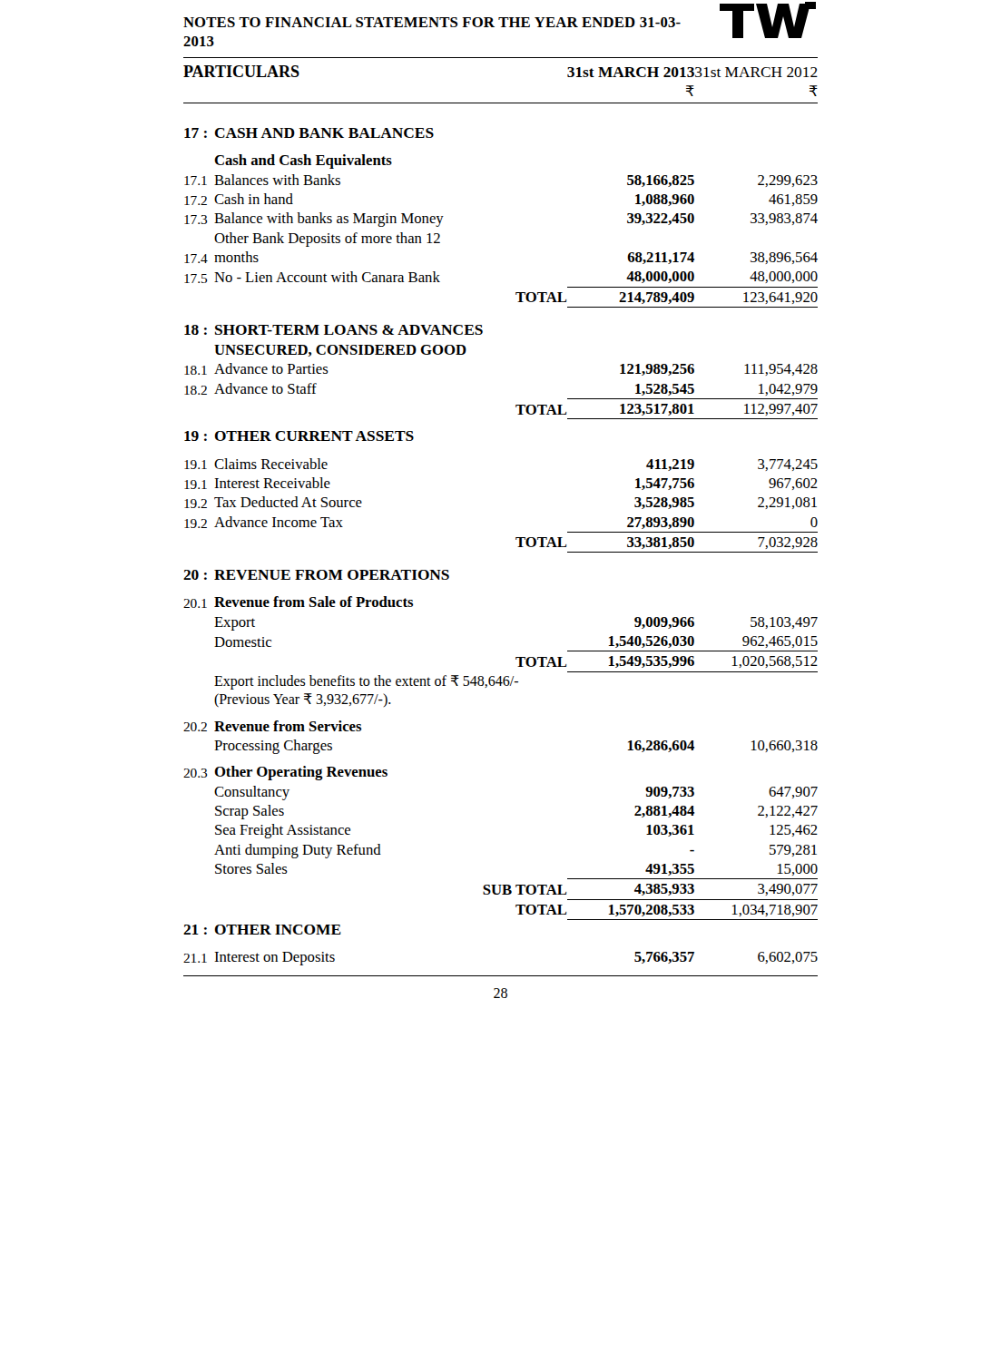Notes to Financial Statements for the Year Ended 31-03-2013
| PARTICULARS | | 31st MARCH 2013 | 31st MARCH 2012 |
| | ₹ | ₹ |
| 17 : | CASH AND BANK BALANCES |
| | Cash and Cash Equivalents | |
| 17.1 | Balances with Banks | | 58,166,825 | 2,299,623 |
| 17.2 | Cash in hand | | 1,088,960 | 461,859 |
| 17.3 | Balance with banks as Margin Money | | 39,322,450 | 33,983,874 |
| 17.4 | Other Bank Deposits of more than 12 months | | 68,211,174 | 38,896,564 |
| 17.5 | No - Lien Account with Canara Bank | | 48,000,000 | 48,000,000 |
| | TOTAL | 214,789,409 | 123,641,920 |
| 18 : | SHORT-TERM LOANS & ADVANCES |
| | UNSECURED, CONSIDERED GOOD | |
| 18.1 | Advance to Parties | | 121,989,256 | 111,954,428 |
| 18.2 | Advance to Staff | | 1,528,545 | 1,042,979 |
| | TOTAL | 123,517,801 | 112,997,407 |
| 19 : | OTHER CURRENT ASSETS |
| 19.1 | Claims Receivable | | 411,219 | 3,774,245 |
| 19.1 | Interest Receivable | | 1,547,756 | 967,602 |
| 19.2 | Tax Deducted At Source | | 3,528,985 | 2,291,081 |
| 19.2 | Advance Income Tax | | 27,893,890 | 0 |
| | TOTAL | 33,381,850 | 7,032,928 |
| 20 : | REVENUE FROM OPERATIONS |
| 20.1 | Revenue from Sale of Products | |
| | Export | | 9,009,966 | 58,103,497 |
| | Domestic | | 1,540,526,030 | 962,465,015 |
| | TOTAL | 1,549,535,996 | 1,020,568,512 |
| | Export includes benefits to the extent of ₹ 548,646/- |
| | (Previous Year ₹ 3,932,677/-). |
| 20.2 | Revenue from Services | |
| | Processing Charges | | 16,286,604 | 10,660,318 |
| 20.3 | Other Operating Revenues | |
| | Consultancy | | 909,733 | 647,907 |
| | Scrap Sales | | 2,881,484 | 2,122,427 |
| | Sea Freight Assistance | | 103,361 | 125,462 |
| | Anti dumping Duty Refund | | - | 579,281 |
| | Stores Sales | | 491,355 | 15,000 |
| | SUB TOTAL | 4,385,933 | 3,490,077 |
| | TOTAL | 1,570,208,533 | 1,034,718,907 |
| 21 : | OTHER INCOME |
| 21.1 | Interest on Deposits | | 5,766,357 | 6,602,075 |
28